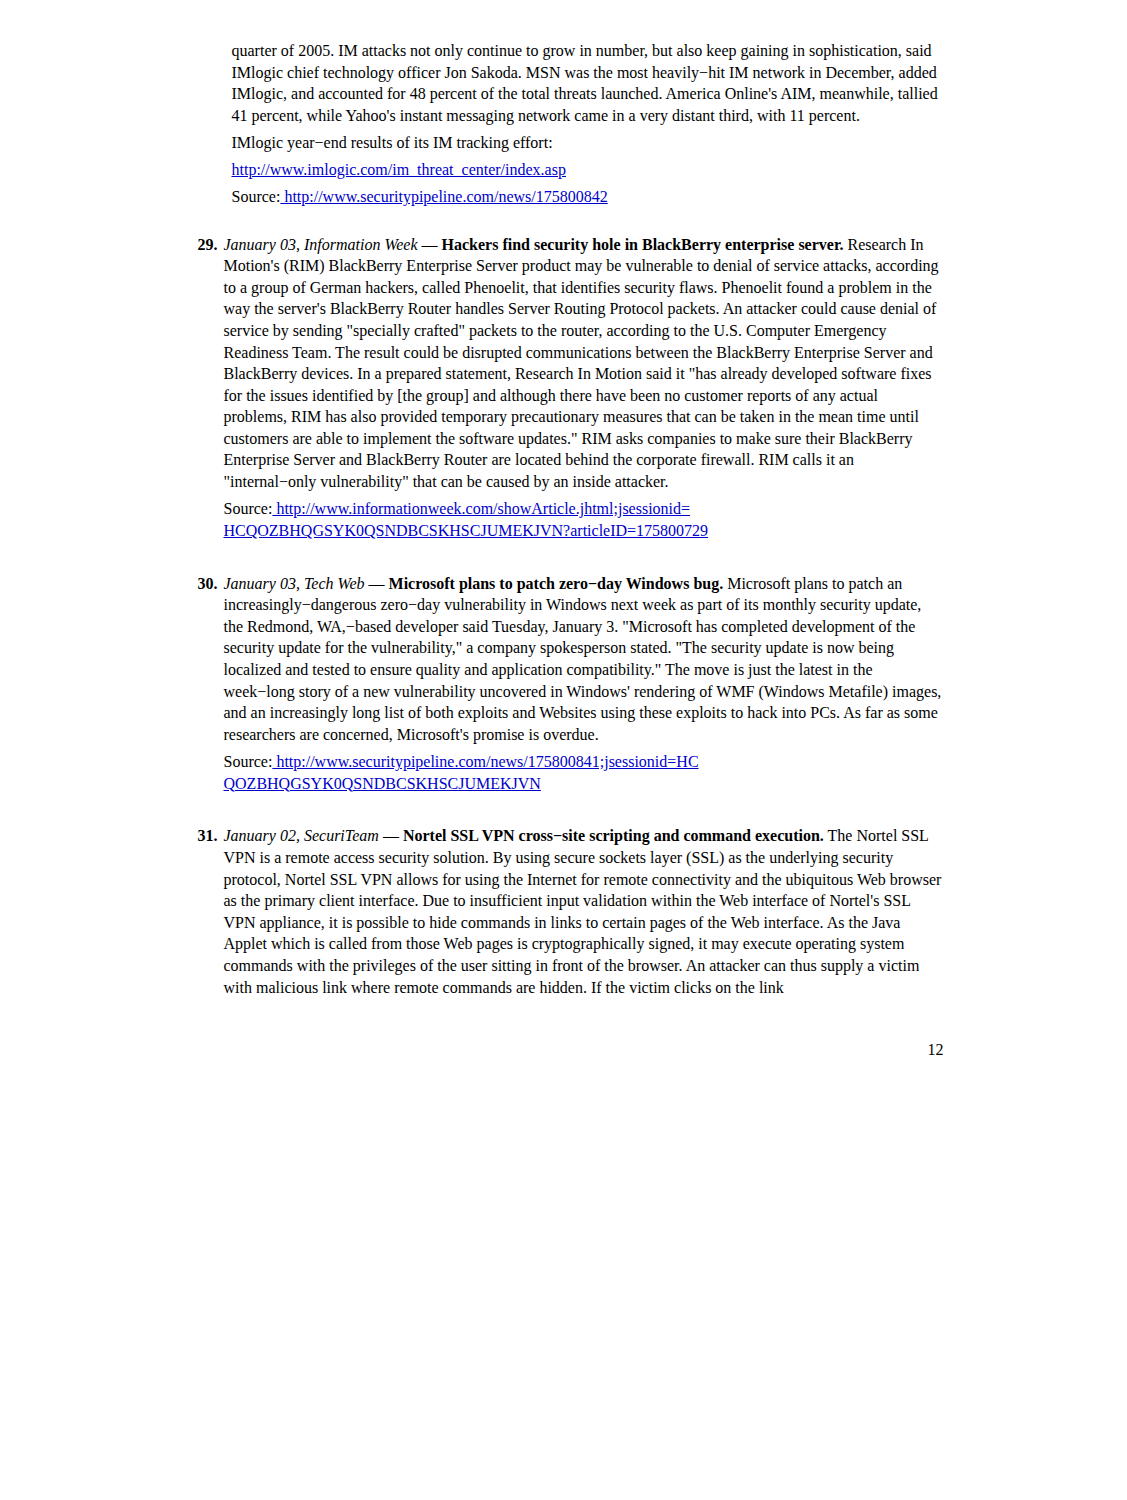quarter of 2005. IM attacks not only continue to grow in number, but also keep gaining in sophistication, said IMlogic chief technology officer Jon Sakoda. MSN was the most heavily−hit IM network in December, added IMlogic, and accounted for 48 percent of the total threats launched. America Online's AIM, meanwhile, tallied 41 percent, while Yahoo's instant messaging network came in a very distant third, with 11 percent.
IMlogic year−end results of its IM tracking effort:
http://www.imlogic.com/im_threat_center/index.asp
Source: http://www.securitypipeline.com/news/175800842
29.
January 03, Information Week — Hackers find security hole in BlackBerry enterprise server. Research In Motion's (RIM) BlackBerry Enterprise Server product may be vulnerable to denial of service attacks, according to a group of German hackers, called Phenoelit, that identifies security flaws. Phenoelit found a problem in the way the server's BlackBerry Router handles Server Routing Protocol packets. An attacker could cause denial of service by sending "specially crafted" packets to the router, according to the U.S. Computer Emergency Readiness Team. The result could be disrupted communications between the BlackBerry Enterprise Server and BlackBerry devices. In a prepared statement, Research In Motion said it "has already developed software fixes for the issues identified by [the group] and although there have been no customer reports of any actual problems, RIM has also provided temporary precautionary measures that can be taken in the mean time until customers are able to implement the software updates." RIM asks companies to make sure their BlackBerry Enterprise Server and BlackBerry Router are located behind the corporate firewall. RIM calls it an "internal−only vulnerability" that can be caused by an inside attacker.
Source: http://www.informationweek.com/showArticle.jhtml;jsessionid=
HCQOZBHQGSYK0QSNDBCSKHSCJUMEKJVN?articleID=175800729
30.
January 03, Tech Web — Microsoft plans to patch zero−day Windows bug. Microsoft plans to patch an increasingly−dangerous zero−day vulnerability in Windows next week as part of its monthly security update, the Redmond, WA,−based developer said Tuesday, January 3. "Microsoft has completed development of the security update for the vulnerability," a company spokesperson stated. "The security update is now being localized and tested to ensure quality and application compatibility." The move is just the latest in the week−long story of a new vulnerability uncovered in Windows' rendering of WMF (Windows Metafile) images, and an increasingly long list of both exploits and Websites using these exploits to hack into PCs. As far as some researchers are concerned, Microsoft's promise is overdue.
Source: http://www.securitypipeline.com/news/175800841;jsessionid=HC
QOZBHQGSYK0QSNDBCSKHSCJUMEKJVN
31.
January 02, SecuriTeam — Nortel SSL VPN cross−site scripting and command execution. The Nortel SSL VPN is a remote access security solution. By using secure sockets layer (SSL) as the underlying security protocol, Nortel SSL VPN allows for using the Internet for remote connectivity and the ubiquitous Web browser as the primary client interface. Due to insufficient input validation within the Web interface of Nortel's SSL VPN appliance, it is possible to hide commands in links to certain pages of the Web interface. As the Java Applet which is called from those Web pages is cryptographically signed, it may execute operating system commands with the privileges of the user sitting in front of the browser. An attacker can thus supply a victim with malicious link where remote commands are hidden. If the victim clicks on the link
12